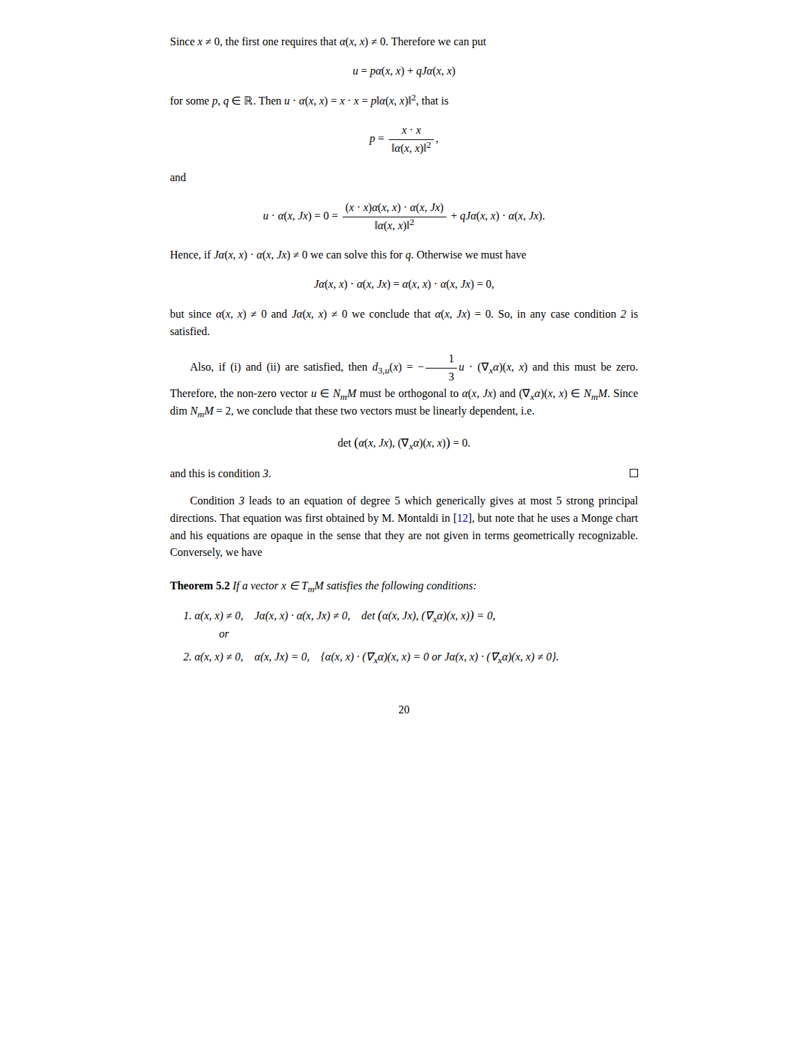Since x ≠ 0, the first one requires that α(x, x) ≠ 0. Therefore we can put
u = pα(x, x) + qJα(x, x)
for some p, q ∈ ℝ. Then u · α(x, x) = x · x = p‖α(x, x)‖2, that is
p = x · x‖α(x, x)‖2,
and
u · α(x, Jx) = 0 = (x · x)α(x, x) · α(x, Jx)‖α(x, x)‖2 + qJα(x, x) · α(x, Jx).
Hence, if Jα(x, x) · α(x, Jx) ≠ 0 we can solve this for q. Otherwise we must have
Jα(x, x) · α(x, Jx) = α(x, x) · α(x, Jx) = 0,
but since α(x, x) ≠ 0 and Jα(x, x) ≠ 0 we conclude that α(x, Jx) = 0. So, in any case condition 2 is satisfied.
Also, if (i) and (ii) are satisfied, then d3,u(x) = −13 u · (∇xα)(x, x) and this must be zero. Therefore, the non-zero vector u ∈ NmM must be orthogonal to α(x, Jx) and (∇xα)(x, x) ∈ NmM. Since dim NmM = 2, we conclude that these two vectors must be linearly dependent, i.e.
det (α(x, Jx), (∇xα)(x, x)) = 0.
and this is condition 3.
Condition 3 leads to an equation of degree 5 which generically gives at most 5 strong principal directions. That equation was first obtained by M. Montaldi in [12], but note that he uses a Monge chart and his equations are opaque in the sense that they are not given in terms geometrically recognizable. Conversely, we have
Theorem 5.2 If a vector x ∈ TmM satisfies the following conditions:
α(x, x) ≠ 0, Jα(x, x) · α(x, Jx) ≠ 0, det (α(x, Jx), (∇xα)(x, x)) = 0,
or
α(x, x) ≠ 0, α(x, Jx) = 0, {α(x, x) · (∇xα)(x, x) = 0 or Jα(x, x) · (∇xα)(x, x) ≠ 0}.
20